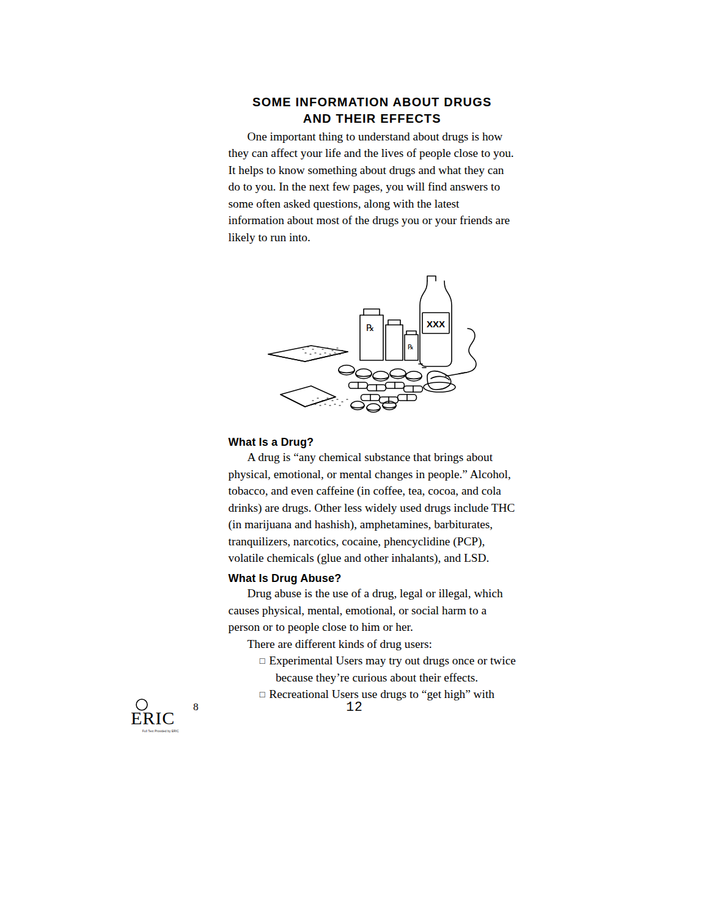SOME INFORMATION ABOUT DRUGS
AND THEIR EFFECTS
One important thing to understand about drugs is how they can affect your life and the lives of people close to you. It helps to know something about drugs and what they can do to you. In the next few pages, you will find answers to some often asked questions, along with the latest information about most of the drugs you or your friends are likely to run into.
XXX ℞ ℞
What Is a Drug?
A drug is “any chemical substance that brings about physical, emotional, or mental changes in people.” Alcohol, tobacco, and even caffeine (in coffee, tea, cocoa, and cola drinks) are drugs. Other less widely used drugs include THC (in marijuana and hashish), amphetamines, barbiturates, tranquilizers, narcotics, cocaine, phencyclidine (PCP), volatile chemicals (glue and other inhalants), and LSD.
What Is Drug Abuse?
Drug abuse is the use of a drug, legal or illegal, which causes physical, mental, emotional, or social harm to a person or to people close to him or her.
There are different kinds of drug users:
□Experimental Users may try out drugs once or twice because they’re curious about their effects.
□Recreational Users use drugs to “get high” with
8 12
ERIC
Full Text Provided by ERIC